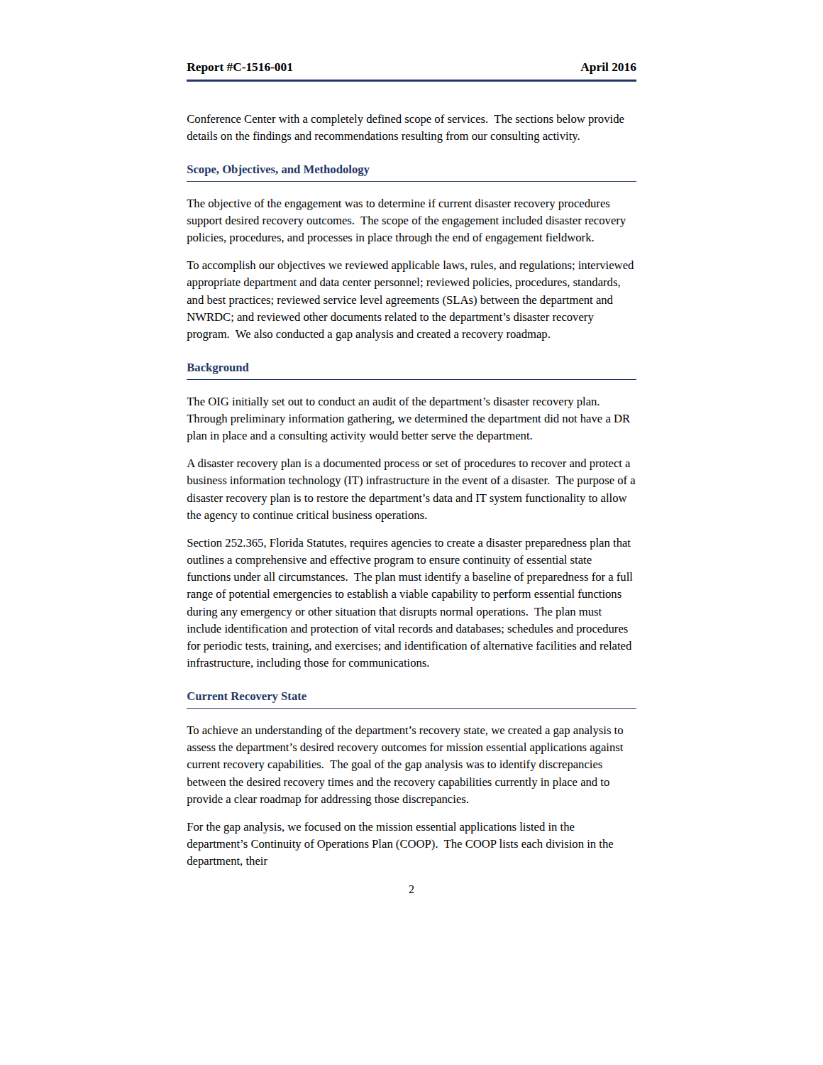Report #C-1516-001 April 2016
Conference Center with a completely defined scope of services. The sections below provide details on the findings and recommendations resulting from our consulting activity.
Scope, Objectives, and Methodology
The objective of the engagement was to determine if current disaster recovery procedures support desired recovery outcomes. The scope of the engagement included disaster recovery policies, procedures, and processes in place through the end of engagement fieldwork.
To accomplish our objectives we reviewed applicable laws, rules, and regulations; interviewed appropriate department and data center personnel; reviewed policies, procedures, standards, and best practices; reviewed service level agreements (SLAs) between the department and NWRDC; and reviewed other documents related to the department’s disaster recovery program. We also conducted a gap analysis and created a recovery roadmap.
Background
The OIG initially set out to conduct an audit of the department’s disaster recovery plan. Through preliminary information gathering, we determined the department did not have a DR plan in place and a consulting activity would better serve the department.
A disaster recovery plan is a documented process or set of procedures to recover and protect a business information technology (IT) infrastructure in the event of a disaster. The purpose of a disaster recovery plan is to restore the department’s data and IT system functionality to allow the agency to continue critical business operations.
Section 252.365, Florida Statutes, requires agencies to create a disaster preparedness plan that outlines a comprehensive and effective program to ensure continuity of essential state functions under all circumstances. The plan must identify a baseline of preparedness for a full range of potential emergencies to establish a viable capability to perform essential functions during any emergency or other situation that disrupts normal operations. The plan must include identification and protection of vital records and databases; schedules and procedures for periodic tests, training, and exercises; and identification of alternative facilities and related infrastructure, including those for communications.
Current Recovery State
To achieve an understanding of the department’s recovery state, we created a gap analysis to assess the department’s desired recovery outcomes for mission essential applications against current recovery capabilities. The goal of the gap analysis was to identify discrepancies between the desired recovery times and the recovery capabilities currently in place and to provide a clear roadmap for addressing those discrepancies.
For the gap analysis, we focused on the mission essential applications listed in the department’s Continuity of Operations Plan (COOP). The COOP lists each division in the department, their
2